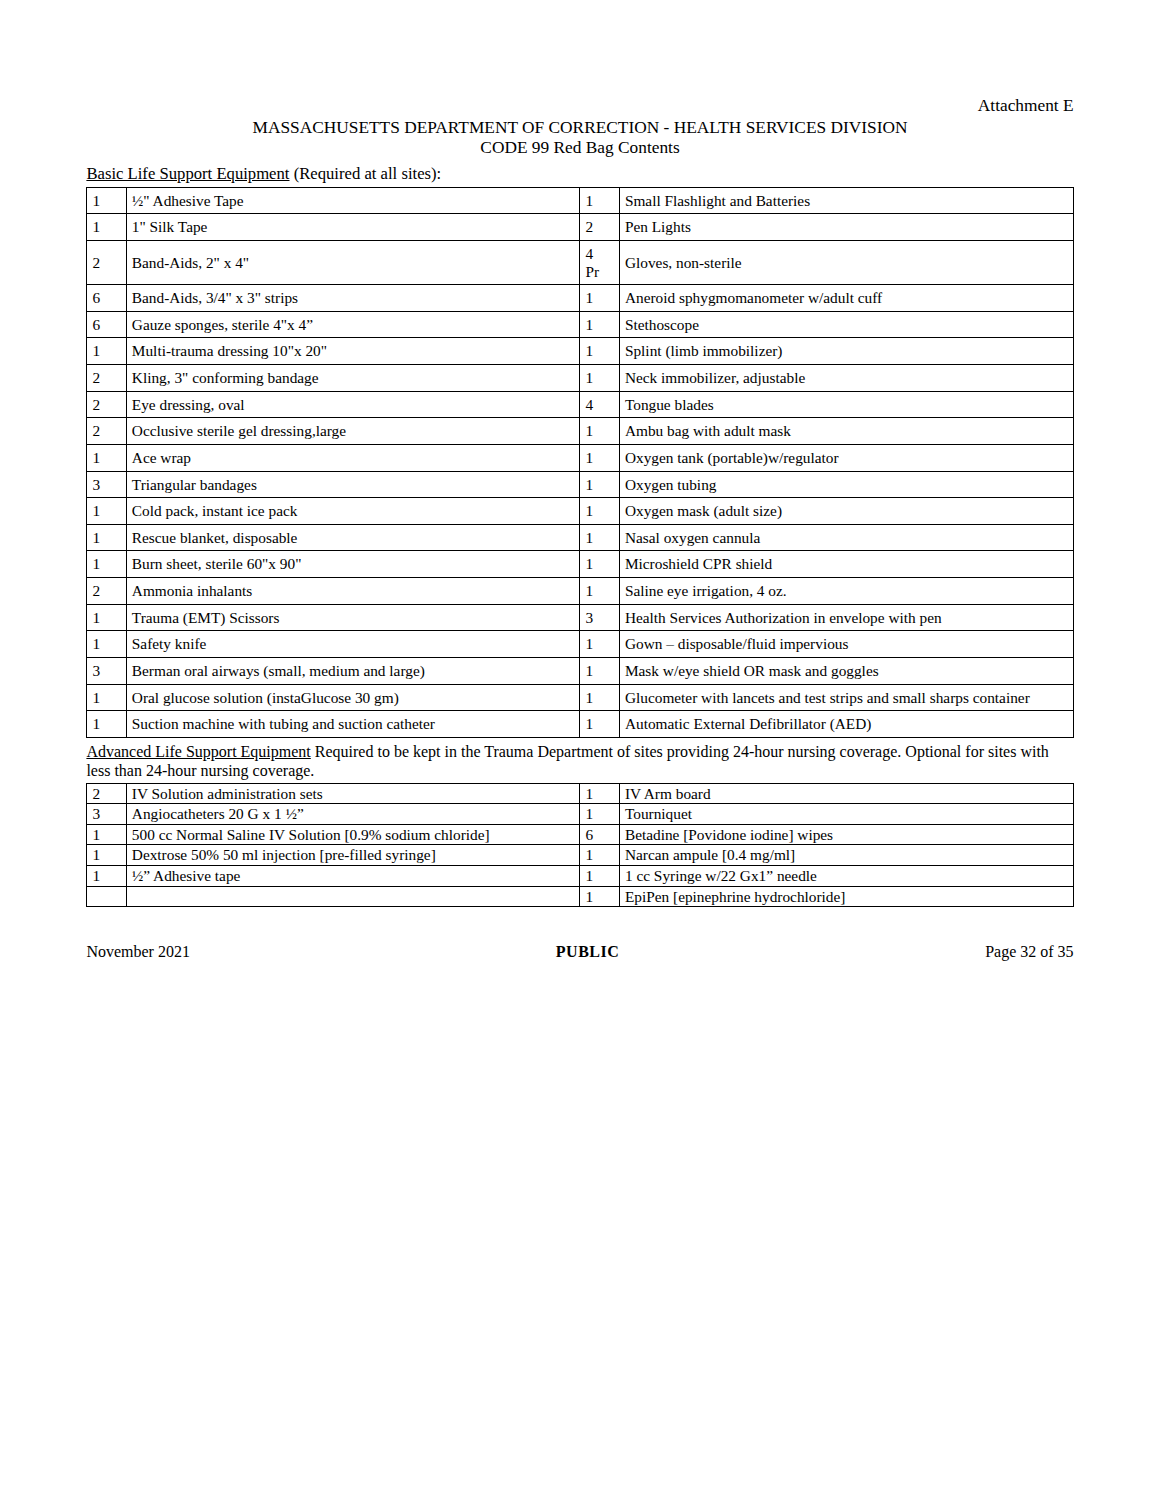Attachment E
MASSACHUSETTS DEPARTMENT OF CORRECTION - HEALTH SERVICES DIVISION
CODE 99 Red Bag Contents
Basic Life Support Equipment (Required at all sites):
| 1 | ½" Adhesive Tape | 1 | Small Flashlight and Batteries |
| 1 | 1" Silk Tape | 2 | Pen Lights |
| 2 | Band-Aids, 2" x 4" | 4 Pr | Gloves, non-sterile |
| 6 | Band-Aids, 3/4" x 3" strips | 1 | Aneroid sphygmomanometer w/adult cuff |
| 6 | Gauze sponges, sterile 4"x 4” | 1 | Stethoscope |
| 1 | Multi-trauma dressing 10"x 20" | 1 | Splint (limb immobilizer) |
| 2 | Kling, 3" conforming bandage | 1 | Neck immobilizer, adjustable |
| 2 | Eye dressing, oval | 4 | Tongue blades |
| 2 | Occlusive sterile gel dressing,large | 1 | Ambu bag with adult mask |
| 1 | Ace wrap | 1 | Oxygen tank (portable)w/regulator |
| 3 | Triangular bandages | 1 | Oxygen tubing |
| 1 | Cold pack, instant ice pack | 1 | Oxygen mask (adult size) |
| 1 | Rescue blanket, disposable | 1 | Nasal oxygen cannula |
| 1 | Burn sheet, sterile 60"x 90" | 1 | Microshield CPR shield |
| 2 | Ammonia inhalants | 1 | Saline eye irrigation, 4 oz. |
| 1 | Trauma (EMT) Scissors | 3 | Health Services Authorization in envelope with pen |
| 1 | Safety knife | 1 | Gown – disposable/fluid impervious |
| 3 | Berman oral airways (small, medium and large) | 1 | Mask w/eye shield OR mask and goggles |
| 1 | Oral glucose solution (instaGlucose 30 gm) | 1 | Glucometer with lancets and test strips and small sharps container |
| 1 | Suction machine with tubing and suction catheter | 1 | Automatic External Defibrillator (AED) |
Advanced Life Support Equipment Required to be kept in the Trauma Department of sites providing 24-hour nursing coverage. Optional for sites with less than 24-hour nursing coverage.
| 2 | IV Solution administration sets | 1 | IV Arm board |
| 3 | Angiocatheters 20 G x 1 ½” | 1 | Tourniquet |
| 1 | 500 cc Normal Saline IV Solution [0.9% sodium chloride] | 6 | Betadine [Povidone iodine] wipes |
| 1 | Dextrose 50% 50 ml injection [pre-filled syringe] | 1 | Narcan ampule [0.4 mg/ml] |
| 1 | ½” Adhesive tape | 1 | 1 cc Syringe w/22 Gx1” needle |
| | | 1 | EpiPen [epinephrine hydrochloride] |
November 2021
PUBLIC
Page 32 of 35